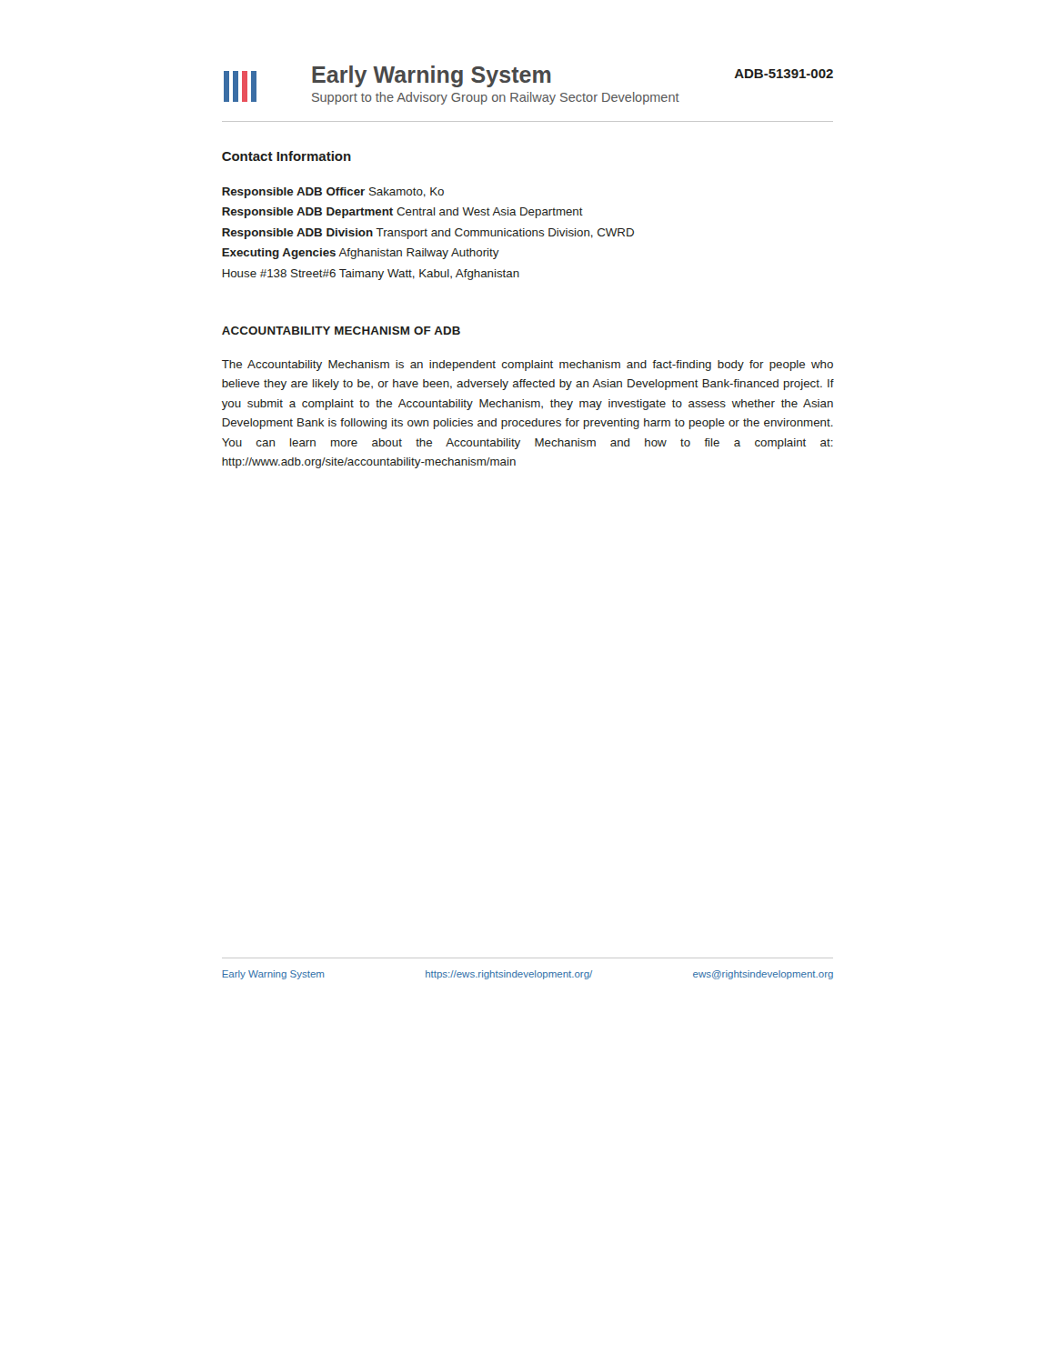Early Warning System
Support to the Advisory Group on Railway Sector Development
ADB-51391-002
Contact Information
Responsible ADB Officer Sakamoto, Ko
Responsible ADB Department Central and West Asia Department
Responsible ADB Division Transport and Communications Division, CWRD
Executing Agencies Afghanistan Railway Authority
House #138 Street#6 Taimany Watt, Kabul, Afghanistan
ACCOUNTABILITY MECHANISM OF ADB
The Accountability Mechanism is an independent complaint mechanism and fact-finding body for people who believe they are likely to be, or have been, adversely affected by an Asian Development Bank-financed project. If you submit a complaint to the Accountability Mechanism, they may investigate to assess whether the Asian Development Bank is following its own policies and procedures for preventing harm to people or the environment. You can learn more about the Accountability Mechanism and how to file a complaint at: http://www.adb.org/site/accountability-mechanism/main
Early Warning System
https://ews.rightsindevelopment.org/
ews@rightsindevelopment.org